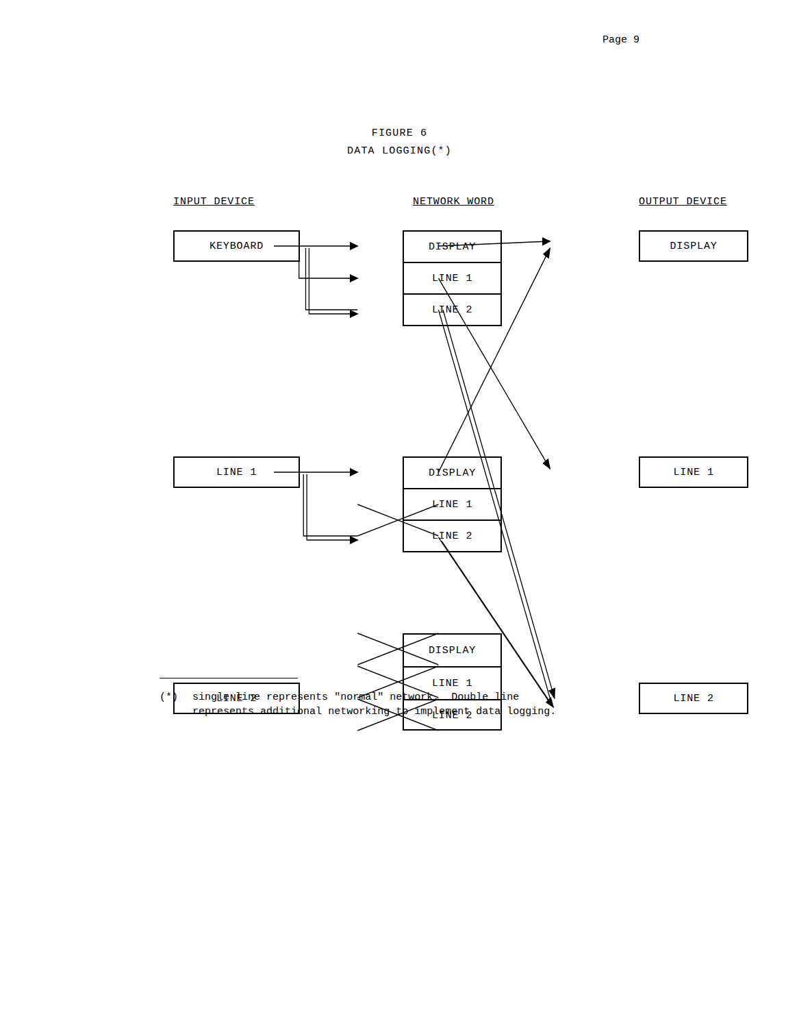Page 9
FIGURE 6
DATA LOGGING(*)
INPUT DEVICE
NETWORK WORD
OUTPUT DEVICE
KEYBOARD
LINE 1
LINE 2
DISPLAY
LINE 1
LINE 2
DISPLAY
LINE 1
LINE 2
DISPLAY
LINE 1
LINE 2
DISPLAY
LINE 1
LINE 2
(*) single line represents "normal" network. Double line
represents additional networking to implement data logging.